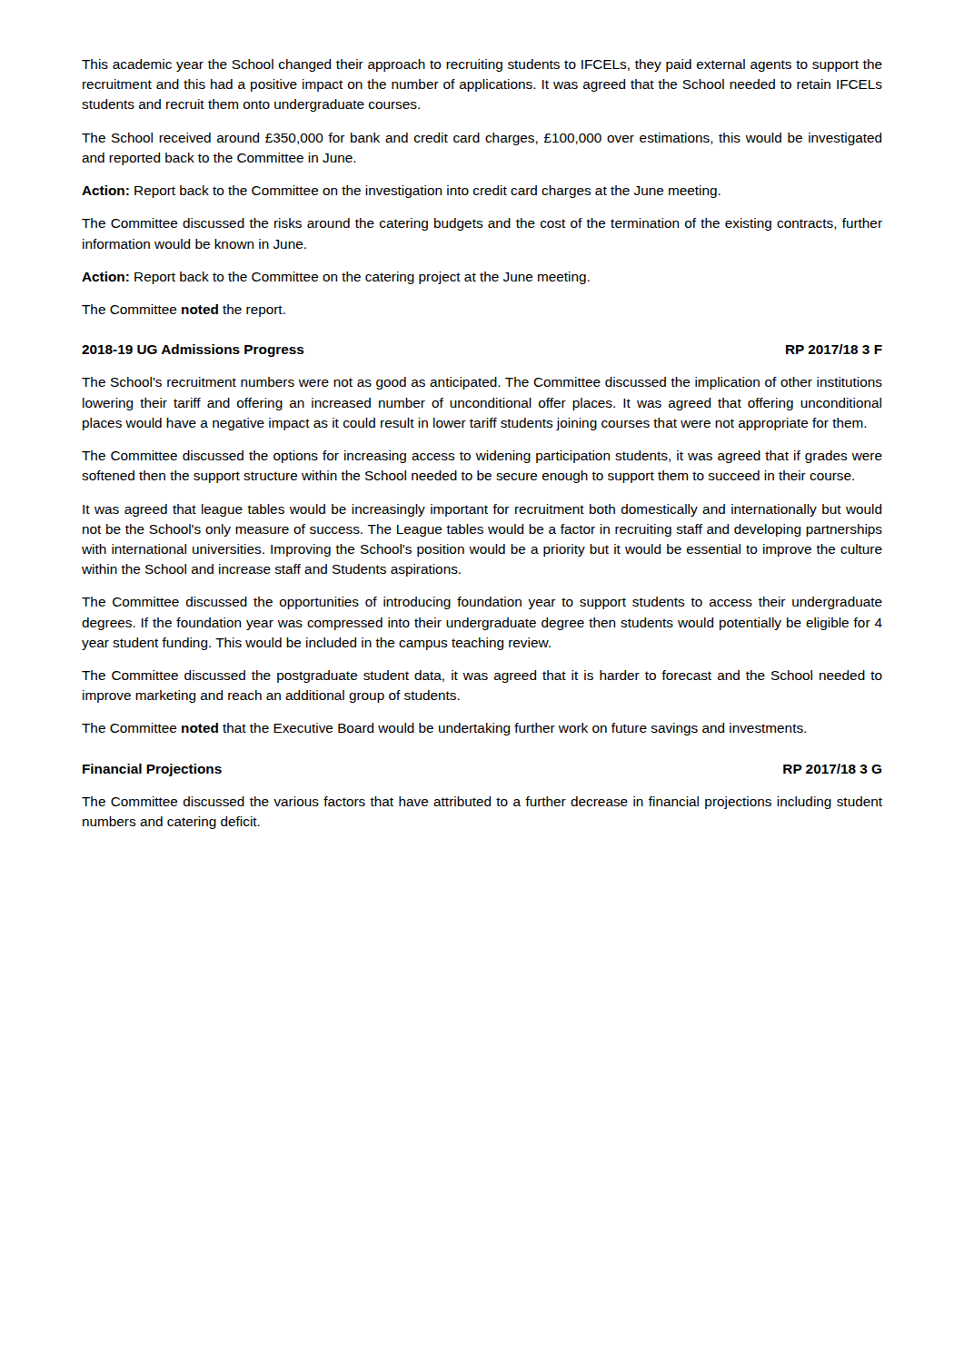This academic year the School changed their approach to recruiting students to IFCELs, they paid external agents to support the recruitment and this had a positive impact on the number of applications. It was agreed that the School needed to retain IFCELs students and recruit them onto undergraduate courses.
The School received around £350,000 for bank and credit card charges, £100,000 over estimations, this would be investigated and reported back to the Committee in June.
Action: Report back to the Committee on the investigation into credit card charges at the June meeting.
The Committee discussed the risks around the catering budgets and the cost of the termination of the existing contracts, further information would be known in June.
Action: Report back to the Committee on the catering project at the June meeting.
The Committee noted the report.
2018-19 UG Admissions Progress RP 2017/18 3 F
The School's recruitment numbers were not as good as anticipated. The Committee discussed the implication of other institutions lowering their tariff and offering an increased number of unconditional offer places. It was agreed that offering unconditional places would have a negative impact as it could result in lower tariff students joining courses that were not appropriate for them.
The Committee discussed the options for increasing access to widening participation students, it was agreed that if grades were softened then the support structure within the School needed to be secure enough to support them to succeed in their course.
It was agreed that league tables would be increasingly important for recruitment both domestically and internationally but would not be the School's only measure of success. The League tables would be a factor in recruiting staff and developing partnerships with international universities. Improving the School's position would be a priority but it would be essential to improve the culture within the School and increase staff and Students aspirations.
The Committee discussed the opportunities of introducing foundation year to support students to access their undergraduate degrees. If the foundation year was compressed into their undergraduate degree then students would potentially be eligible for 4 year student funding. This would be included in the campus teaching review.
The Committee discussed the postgraduate student data, it was agreed that it is harder to forecast and the School needed to improve marketing and reach an additional group of students.
The Committee noted that the Executive Board would be undertaking further work on future savings and investments.
Financial Projections RP 2017/18 3 G
The Committee discussed the various factors that have attributed to a further decrease in financial projections including student numbers and catering deficit.